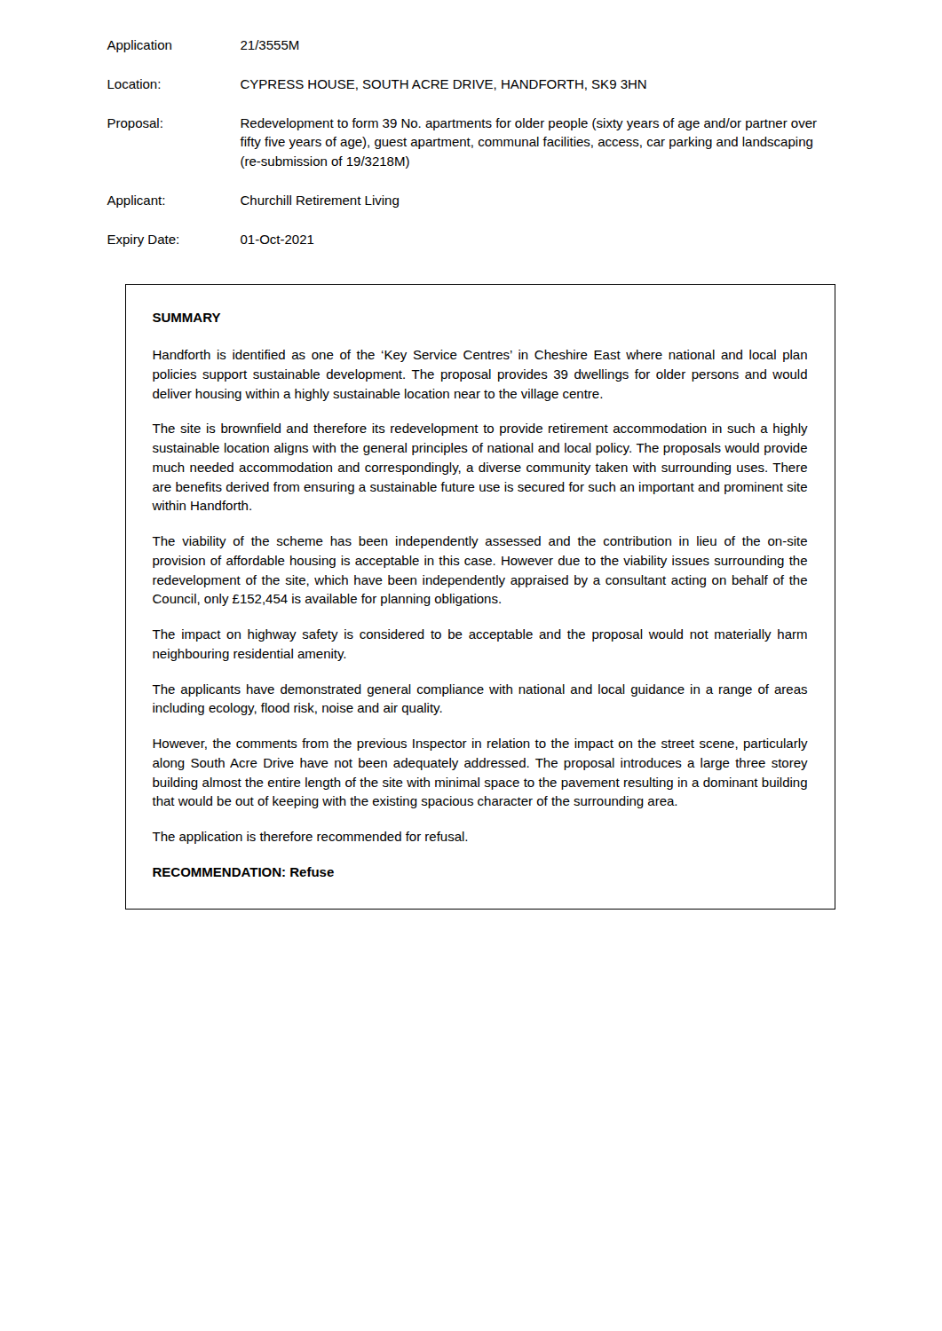Application
21/3555M
Location:
CYPRESS HOUSE, SOUTH ACRE DRIVE, HANDFORTH, SK9 3HN
Proposal:
Redevelopment to form 39 No. apartments for older people (sixty years of age and/or partner over fifty five years of age), guest apartment, communal facilities, access, car parking and landscaping (re-submission of 19/3218M)
Applicant:
Churchill Retirement Living
Expiry Date:
01-Oct-2021
SUMMARY
Handforth is identified as one of the ‘Key Service Centres’ in Cheshire East where national and local plan policies support sustainable development. The proposal provides 39 dwellings for older persons and would deliver housing within a highly sustainable location near to the village centre.
The site is brownfield and therefore its redevelopment to provide retirement accommodation in such a highly sustainable location aligns with the general principles of national and local policy. The proposals would provide much needed accommodation and correspondingly, a diverse community taken with surrounding uses. There are benefits derived from ensuring a sustainable future use is secured for such an important and prominent site within Handforth.
The viability of the scheme has been independently assessed and the contribution in lieu of the on-site provision of affordable housing is acceptable in this case. However due to the viability issues surrounding the redevelopment of the site, which have been independently appraised by a consultant acting on behalf of the Council, only £152,454 is available for planning obligations.
The impact on highway safety is considered to be acceptable and the proposal would not materially harm neighbouring residential amenity.
The applicants have demonstrated general compliance with national and local guidance in a range of areas including ecology, flood risk, noise and air quality.
However, the comments from the previous Inspector in relation to the impact on the street scene, particularly along South Acre Drive have not been adequately addressed. The proposal introduces a large three storey building almost the entire length of the site with minimal space to the pavement resulting in a dominant building that would be out of keeping with the existing spacious character of the surrounding area.
The application is therefore recommended for refusal.
RECOMMENDATION: Refuse